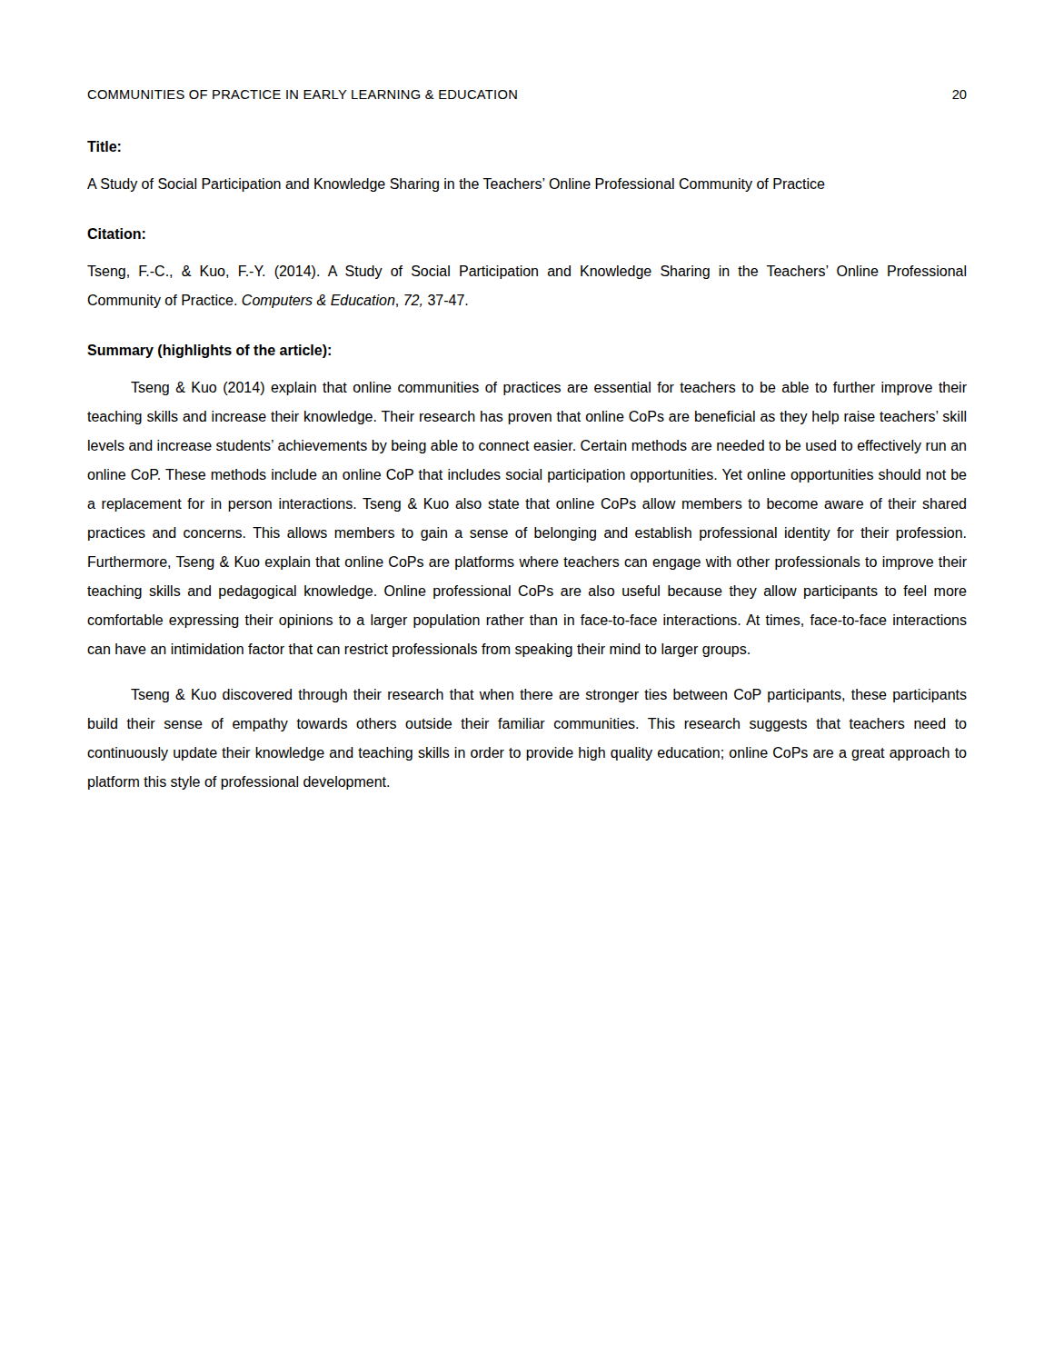COMMUNITIES OF PRACTICE IN EARLY LEARNING & EDUCATION 20
Title:
A Study of Social Participation and Knowledge Sharing in the Teachers’ Online Professional Community of Practice
Citation:
Tseng, F.-C., & Kuo, F.-Y. (2014). A Study of Social Participation and Knowledge Sharing in the Teachers’ Online Professional Community of Practice. Computers & Education, 72, 37-47.
Summary (highlights of the article):
Tseng & Kuo (2014) explain that online communities of practices are essential for teachers to be able to further improve their teaching skills and increase their knowledge. Their research has proven that online CoPs are beneficial as they help raise teachers’ skill levels and increase students’ achievements by being able to connect easier. Certain methods are needed to be used to effectively run an online CoP. These methods include an online CoP that includes social participation opportunities. Yet online opportunities should not be a replacement for in person interactions. Tseng & Kuo also state that online CoPs allow members to become aware of their shared practices and concerns. This allows members to gain a sense of belonging and establish professional identity for their profession. Furthermore, Tseng & Kuo explain that online CoPs are platforms where teachers can engage with other professionals to improve their teaching skills and pedagogical knowledge. Online professional CoPs are also useful because they allow participants to feel more comfortable expressing their opinions to a larger population rather than in face-to-face interactions. At times, face-to-face interactions can have an intimidation factor that can restrict professionals from speaking their mind to larger groups.
Tseng & Kuo discovered through their research that when there are stronger ties between CoP participants, these participants build their sense of empathy towards others outside their familiar communities. This research suggests that teachers need to continuously update their knowledge and teaching skills in order to provide high quality education; online CoPs are a great approach to platform this style of professional development.